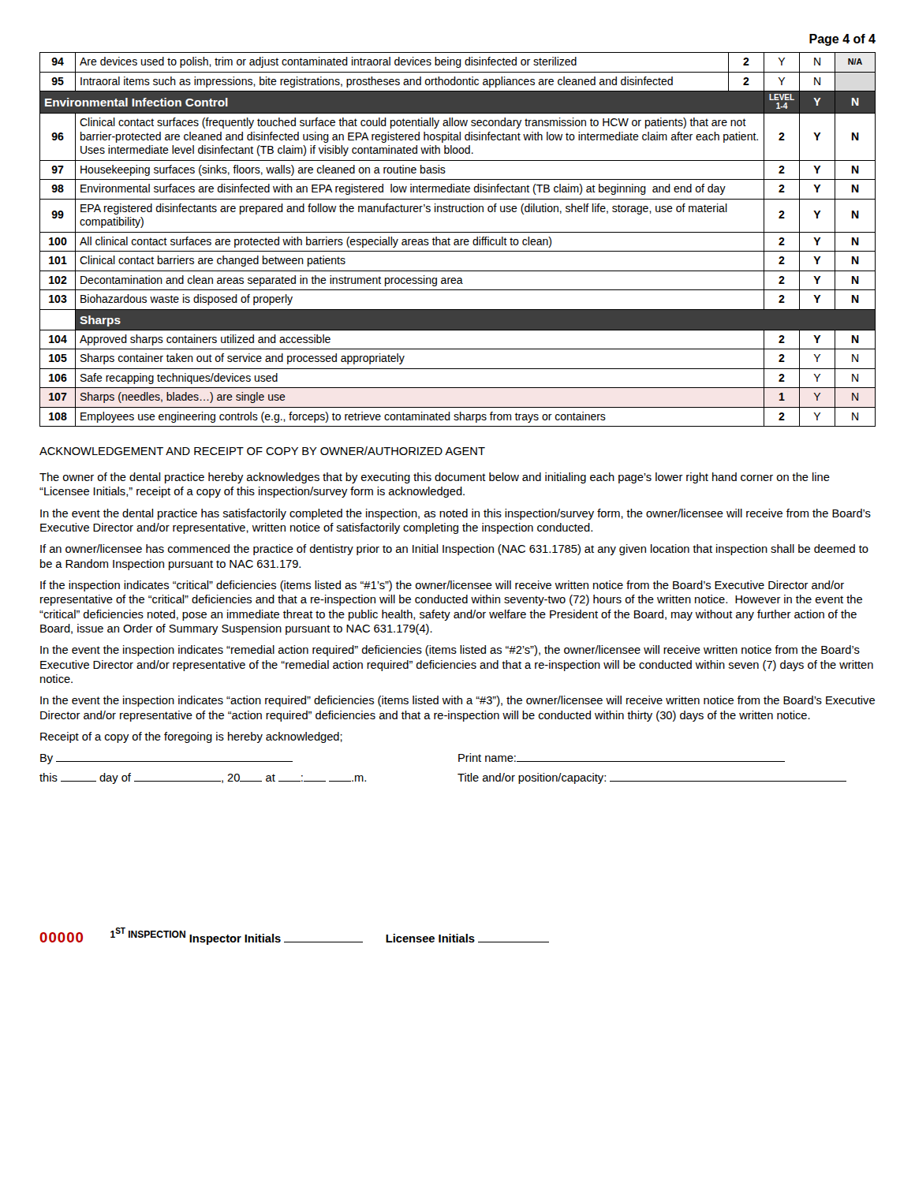Page 4 of 4
| 94 | Are devices used to polish, trim or adjust contaminated intraoral devices being disinfected or sterilized | 2 | Y | N | N/A |
| 95 | Intraoral items such as impressions, bite registrations, prostheses and orthodontic appliances are cleaned and disinfected | 2 | Y | N | |
| Environmental Infection Control | LEVEL 1-4 | Y | N |
| 96 | Clinical contact surfaces (frequently touched surface that could potentially allow secondary transmission to HCW or patients) that are not barrier-protected are cleaned and disinfected using an EPA registered hospital disinfectant with low to intermediate claim after each patient. Uses intermediate level disinfectant (TB claim) if visibly contaminated with blood. | 2 | Y | N |
| 97 | Housekeeping surfaces (sinks, floors, walls) are cleaned on a routine basis | 2 | Y | N |
| 98 | Environmental surfaces are disinfected with an EPA registered low intermediate disinfectant (TB claim) at beginning and end of day | 2 | Y | N |
| 99 | EPA registered disinfectants are prepared and follow the manufacturer’s instruction of use (dilution, shelf life, storage, use of material compatibility) | 2 | Y | N |
| 100 | All clinical contact surfaces are protected with barriers (especially areas that are difficult to clean) | 2 | Y | N |
| 101 | Clinical contact barriers are changed between patients | 2 | Y | N |
| 102 | Decontamination and clean areas separated in the instrument processing area | 2 | Y | N |
| 103 | Biohazardous waste is disposed of properly | 2 | Y | N |
| | Sharps |
| 104 | Approved sharps containers utilized and accessible | 2 | Y | N |
| 105 | Sharps container taken out of service and processed appropriately | 2 | Y | N |
| 106 | Safe recapping techniques/devices used | 2 | Y | N |
| 107 | Sharps (needles, blades…) are single use | 1 | Y | N |
| 108 | Employees use engineering controls (e.g., forceps) to retrieve contaminated sharps from trays or containers | 2 | Y | N |
ACKNOWLEDGEMENT AND RECEIPT OF COPY BY OWNER/AUTHORIZED AGENT
The owner of the dental practice hereby acknowledges that by executing this document below and initialing each page’s lower right hand corner on the line “Licensee Initials,” receipt of a copy of this inspection/survey form is acknowledged.
In the event the dental practice has satisfactorily completed the inspection, as noted in this inspection/survey form, the owner/licensee will receive from the Board’s Executive Director and/or representative, written notice of satisfactorily completing the inspection conducted.
If an owner/licensee has commenced the practice of dentistry prior to an Initial Inspection (NAC 631.1785) at any given location that inspection shall be deemed to be a Random Inspection pursuant to NAC 631.179.
If the inspection indicates “critical” deficiencies (items listed as “#1’s”) the owner/licensee will receive written notice from the Board’s Executive Director and/or representative of the “critical” deficiencies and that a re-inspection will be conducted within seventy-two (72) hours of the written notice. However in the event the “critical” deficiencies noted, pose an immediate threat to the public health, safety and/or welfare the President of the Board, may without any further action of the Board, issue an Order of Summary Suspension pursuant to NAC 631.179(4).
In the event the inspection indicates “remedial action required” deficiencies (items listed as “#2’s”), the owner/licensee will receive written notice from the Board’s Executive Director and/or representative of the “remedial action required” deficiencies and that a re-inspection will be conducted within seven (7) days of the written notice.
In the event the inspection indicates “action required” deficiencies (items listed with a “#3”), the owner/licensee will receive written notice from the Board’s Executive Director and/or representative of the “action required” deficiencies and that a re-inspection will be conducted within thirty (30) days of the written notice.
Receipt of a copy of the foregoing is hereby acknowledged;
| By | Print name: |
| this day of , 20 at : .m. | Title and/or position/capacity: |
00000 1ST INSPECTION Inspector Initials Licensee Initials